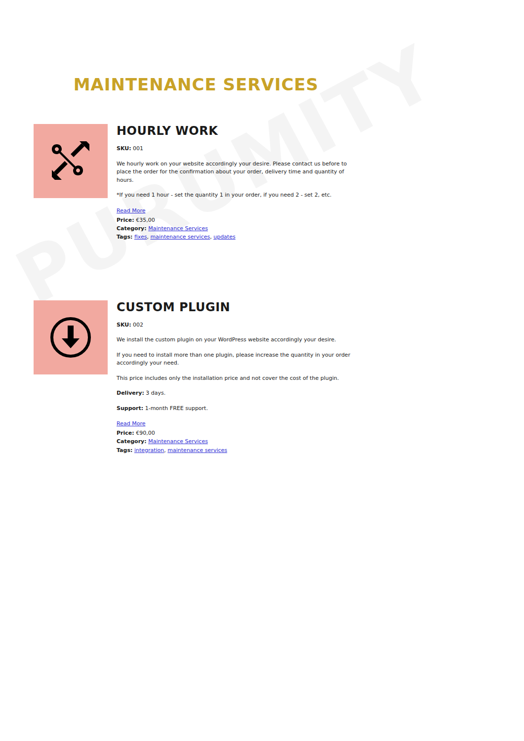PURUMITY
MAINTENANCE SERVICES
HOURLY WORK
SKU: 001
We hourly work on your website accordingly your desire. Please contact us before to place the order for the confirmation about your order, delivery time and quantity of hours.
*If you need 1 hour - set the quantity 1 in your order, if you need 2 - set 2, etc.
Read More Price: €35,00
Category: Maintenance Services
Tags: fixes, maintenance services, updates
CUSTOM PLUGIN
SKU: 002
We install the custom plugin on your WordPress website accordingly your desire.
If you need to install more than one plugin, please increase the quantity in your order accordingly your need.
This price includes only the installation price and not cover the cost of the plugin.
Delivery: 3 days.
Support: 1-month FREE support.
Read More Price: €90,00
Category: Maintenance Services
Tags: integration, maintenance services